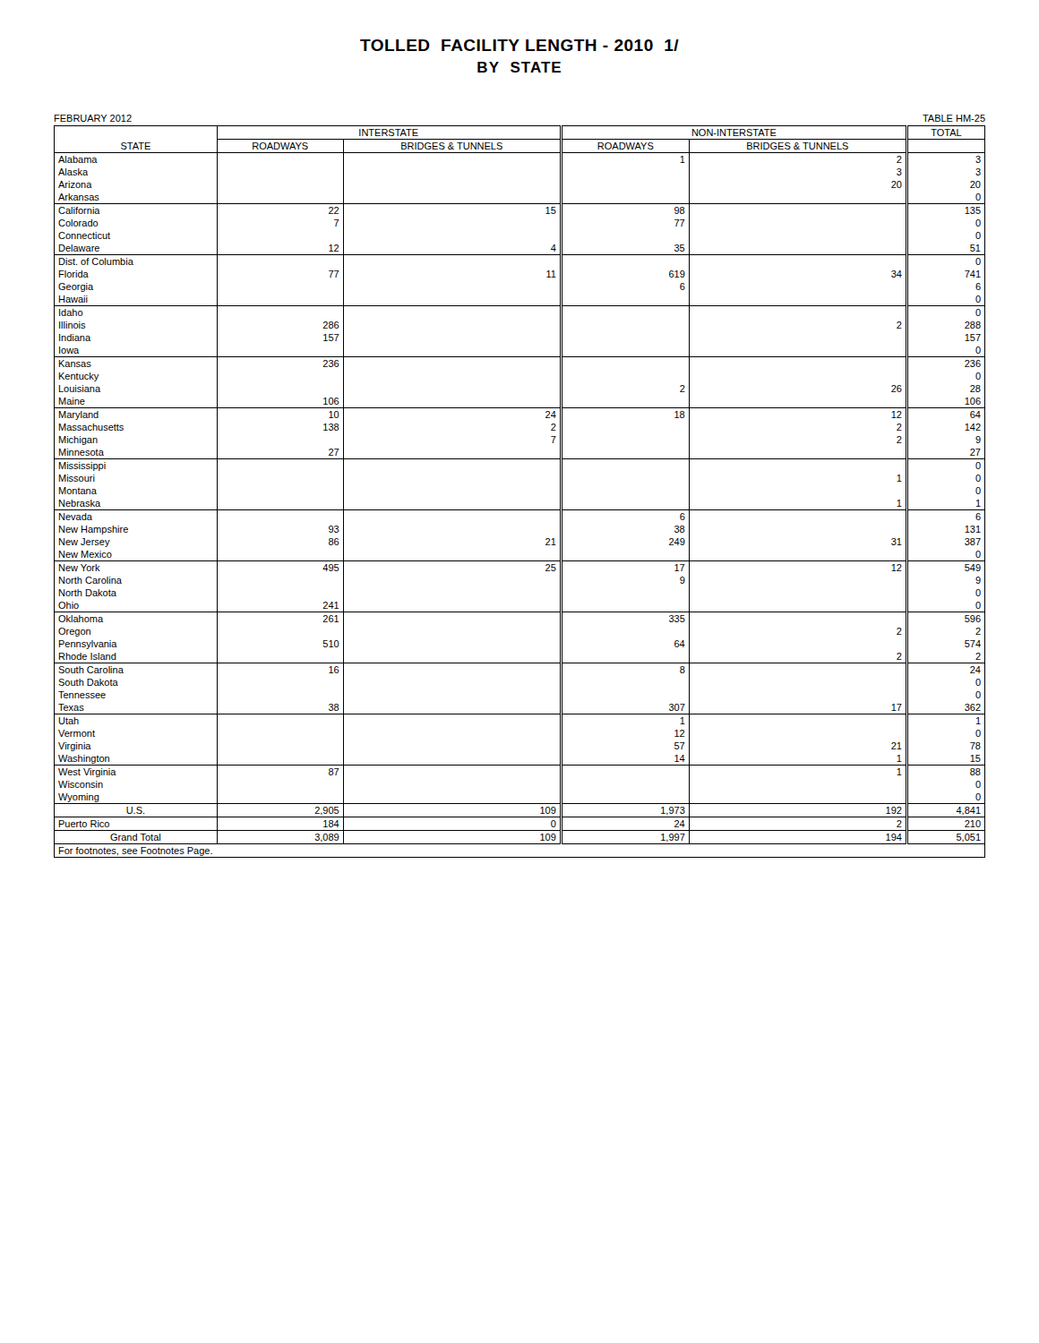TOLLED FACILITY LENGTH - 2010 1/
BY STATE
FEBRUARY 2012 TABLE HM-25
| | INTERSTATE | NON-INTERSTATE | TOTAL |
| --- | --- | --- | --- |
| STATE | ROADWAYS | BRIDGES & TUNNELS | ROADWAYS | BRIDGES & TUNNELS | |
| Alabama | | | 1 | 2 | 3 |
| Alaska | | | | 3 | 3 |
| Arizona | | | | 20 | 20 |
| Arkansas | | | | | 0 |
| California | 22 | 15 | 98 | | 135 |
| Colorado | 7 | | 77 | | 0 |
| Connecticut | | | | | 0 |
| Delaware | 12 | 4 | 35 | | 51 |
| Dist. of Columbia | | | | | 0 |
| Florida | 77 | 11 | 619 | 34 | 741 |
| Georgia | | | 6 | | 6 |
| Hawaii | | | | | 0 |
| Idaho | | | | | 0 |
| Illinois | 286 | | | 2 | 288 |
| Indiana | 157 | | | | 157 |
| Iowa | | | | | 0 |
| Kansas | 236 | | | | 236 |
| Kentucky | | | | | 0 |
| Louisiana | | | 2 | 26 | 28 |
| Maine | 106 | | | | 106 |
| Maryland | 10 | 24 | 18 | 12 | 64 |
| Massachusetts | 138 | 2 | | 2 | 142 |
| Michigan | | 7 | | 2 | 9 |
| Minnesota | 27 | | | | 27 |
| Mississippi | | | | | 0 |
| Missouri | | | | 1 | 0 |
| Montana | | | | | 0 |
| Nebraska | | | | 1 | 1 |
| Nevada | | | 6 | | 6 |
| New Hampshire | 93 | | 38 | | 131 |
| New Jersey | 86 | 21 | 249 | 31 | 387 |
| New Mexico | | | | | 0 |
| New York | 495 | 25 | 17 | 12 | 549 |
| North Carolina | | | 9 | | 9 |
| North Dakota | | | | | 0 |
| Ohio | 241 | | | | 0 |
| Oklahoma | 261 | | 335 | | 596 |
| Oregon | | | | 2 | 2 |
| Pennsylvania | 510 | | 64 | | 574 |
| Rhode Island | | | | 2 | 2 |
| South Carolina | 16 | | 8 | | 24 |
| South Dakota | | | | | 0 |
| Tennessee | | | | | 0 |
| Texas | 38 | | 307 | 17 | 362 |
| Utah | | | 1 | | 1 |
| Vermont | | | 12 | | 0 |
| Virginia | | | 57 | 21 | 78 |
| Washington | | | 14 | 1 | 15 |
| West Virginia | 87 | | | 1 | 88 |
| Wisconsin | | | | | 0 |
| Wyoming | | | | | 0 |
| U.S. | 2,905 | 109 | 1,973 | 192 | 4,841 |
| Puerto Rico | 184 | 0 | 24 | 2 | 210 |
| Grand Total | 3,089 | 109 | 1,997 | 194 | 5,051 |
| For footnotes, see Footnotes Page. |